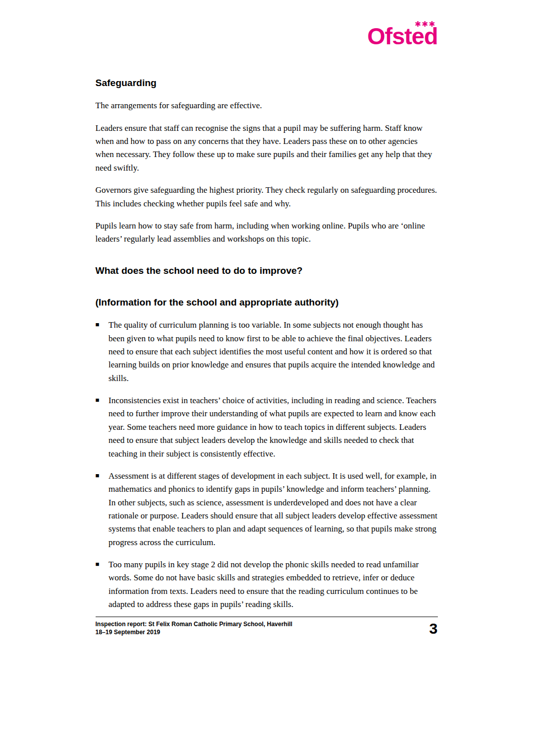✱✱✱ Ofsted
Safeguarding
The arrangements for safeguarding are effective.
Leaders ensure that staff can recognise the signs that a pupil may be suffering harm. Staff know when and how to pass on any concerns that they have. Leaders pass these on to other agencies when necessary. They follow these up to make sure pupils and their families get any help that they need swiftly.
Governors give safeguarding the highest priority. They check regularly on safeguarding procedures. This includes checking whether pupils feel safe and why.
Pupils learn how to stay safe from harm, including when working online. Pupils who are ‘online leaders’ regularly lead assemblies and workshops on this topic.
What does the school need to do to improve?
(Information for the school and appropriate authority)
The quality of curriculum planning is too variable. In some subjects not enough thought has been given to what pupils need to know first to be able to achieve the final objectives. Leaders need to ensure that each subject identifies the most useful content and how it is ordered so that learning builds on prior knowledge and ensures that pupils acquire the intended knowledge and skills.
Inconsistencies exist in teachers’ choice of activities, including in reading and science. Teachers need to further improve their understanding of what pupils are expected to learn and know each year. Some teachers need more guidance in how to teach topics in different subjects. Leaders need to ensure that subject leaders develop the knowledge and skills needed to check that teaching in their subject is consistently effective.
Assessment is at different stages of development in each subject. It is used well, for example, in mathematics and phonics to identify gaps in pupils’ knowledge and inform teachers’ planning. In other subjects, such as science, assessment is underdeveloped and does not have a clear rationale or purpose. Leaders should ensure that all subject leaders develop effective assessment systems that enable teachers to plan and adapt sequences of learning, so that pupils make strong progress across the curriculum.
Too many pupils in key stage 2 did not develop the phonic skills needed to read unfamiliar words. Some do not have basic skills and strategies embedded to retrieve, infer or deduce information from texts. Leaders need to ensure that the reading curriculum continues to be adapted to address these gaps in pupils’ reading skills.
Inspection report: St Felix Roman Catholic Primary School, Haverhill
18–19 September 2019
3